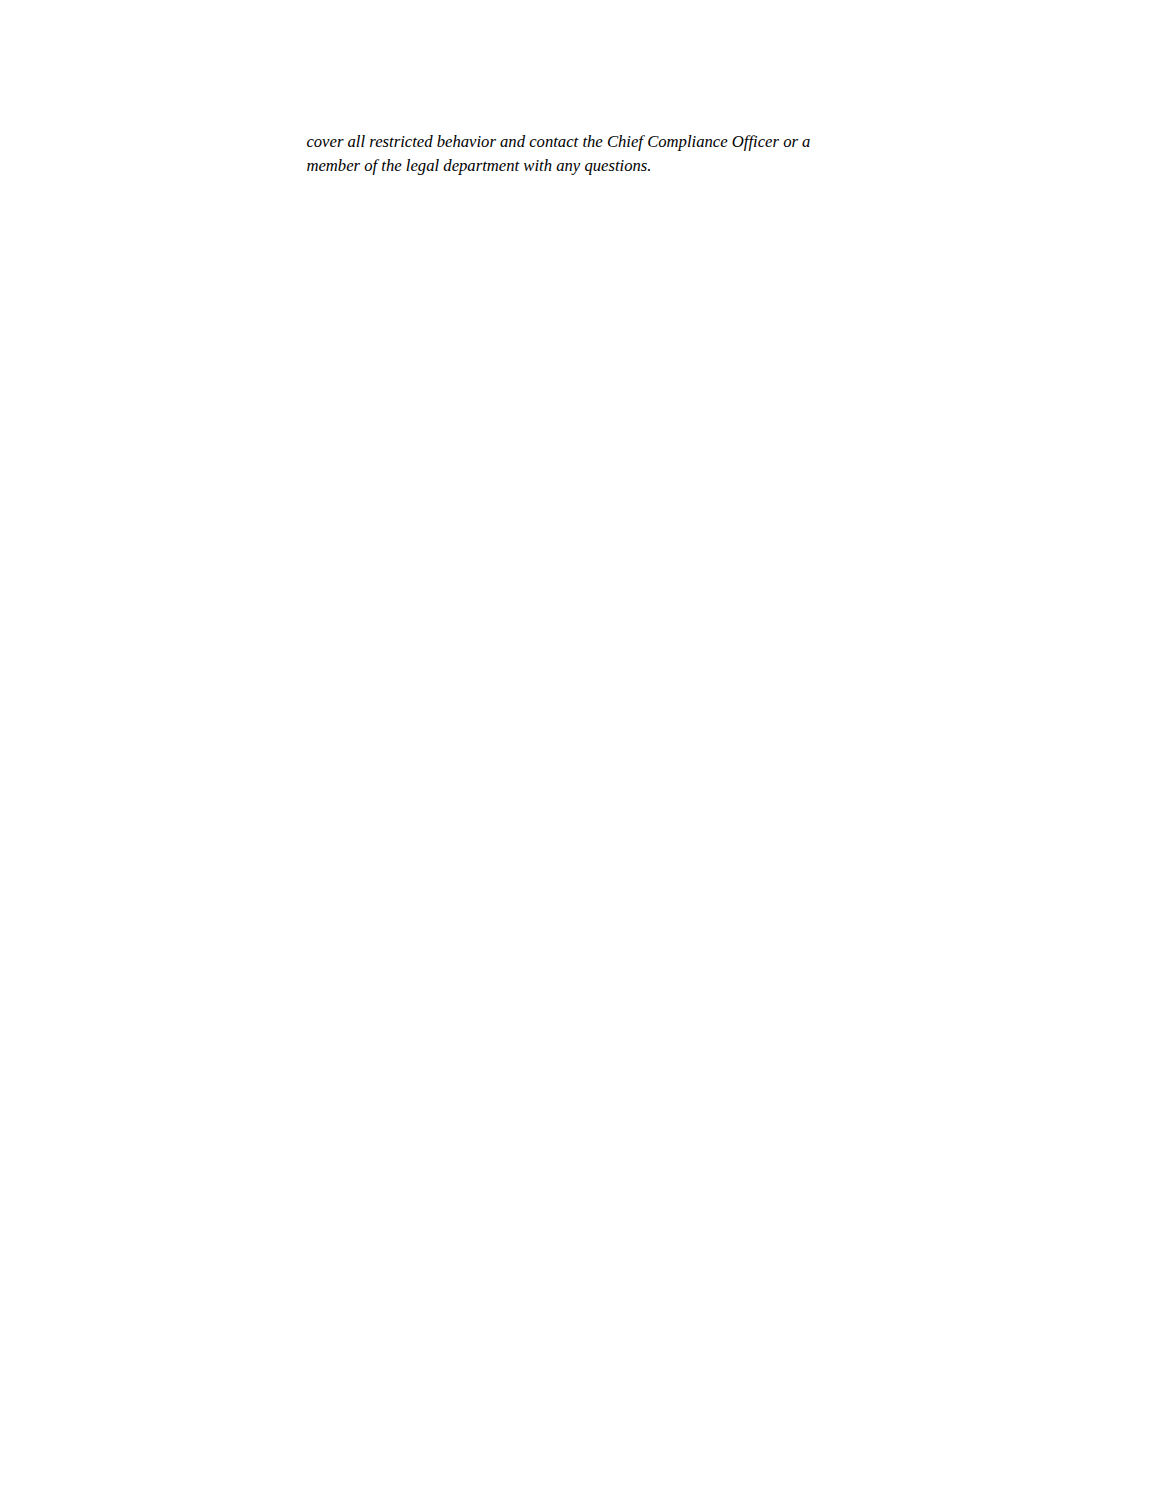cover all restricted behavior and contact the Chief Compliance Officer or a member of the legal department with any questions.